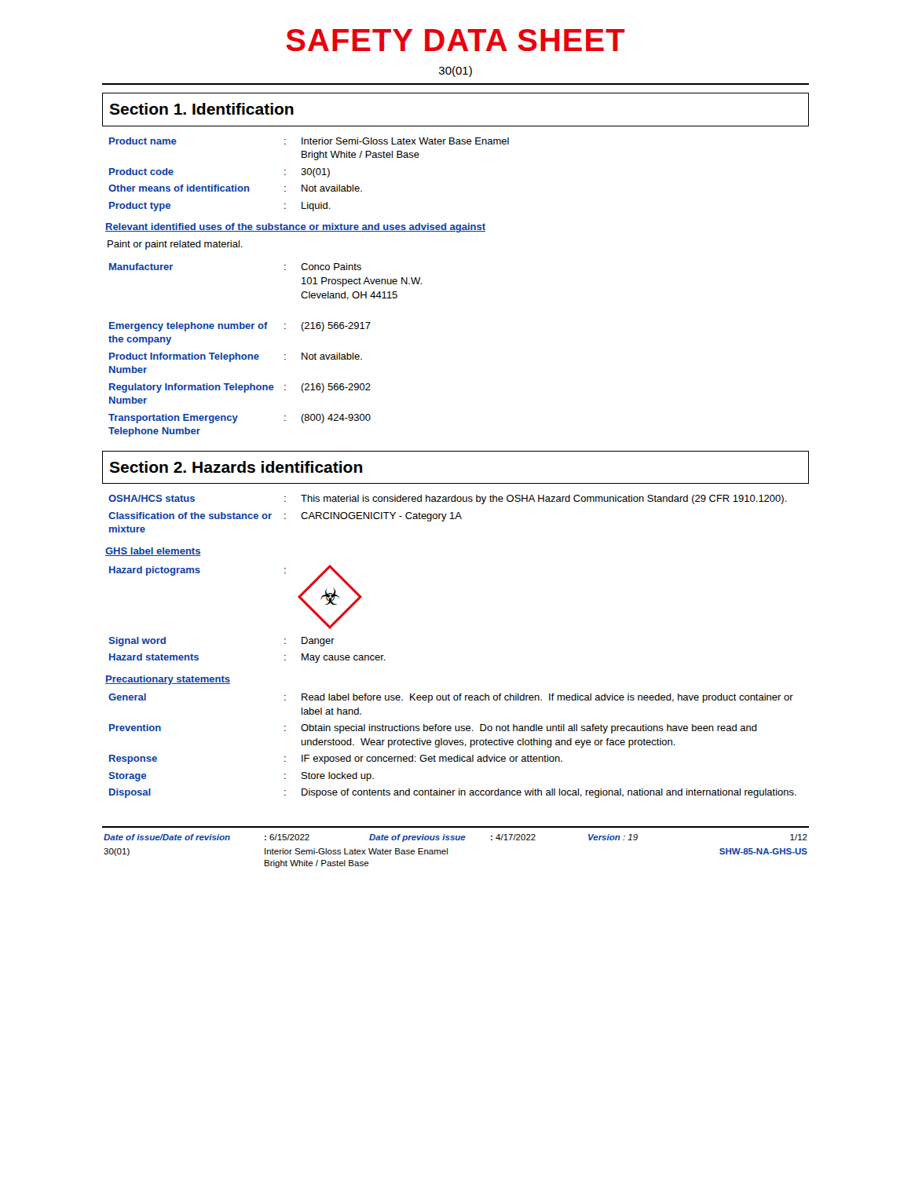SAFETY DATA SHEET
30(01)
Section 1. Identification
| Product name | : | Interior Semi-Gloss Latex Water Base Enamel Bright White / Pastel Base |
| Product code | : | 30(01) |
| Other means of identification | : | Not available. |
| Product type | : | Liquid. |
Relevant identified uses of the substance or mixture and uses advised against
Paint or paint related material.
| Manufacturer | : | Conco Paints 101 Prospect Avenue N.W. Cleveland, OH 44115 |
| Emergency telephone number of the company | : | (216) 566-2917 |
| Product Information Telephone Number | : | Not available. |
| Regulatory Information Telephone Number | : | (216) 566-2902 |
| Transportation Emergency Telephone Number | : | (800) 424-9300 |
Section 2. Hazards identification
| OSHA/HCS status | : | This material is considered hazardous by the OSHA Hazard Communication Standard (29 CFR 1910.1200). |
| Classification of the substance or mixture | : | CARCINOGENICITY - Category 1A |
GHS label elements
| Hazard pictograms | : | ☣ |
| Signal word | : | Danger |
| Hazard statements | : | May cause cancer. |
Precautionary statements
| General | : | Read label before use. Keep out of reach of children. If medical advice is needed, have product container or label at hand. |
| Prevention | : | Obtain special instructions before use. Do not handle until all safety precautions have been read and understood. Wear protective gloves, protective clothing and eye or face protection. |
| Response | : | IF exposed or concerned: Get medical advice or attention. |
| Storage | : | Store locked up. |
| Disposal | : | Dispose of contents and container in accordance with all local, regional, national and international regulations. |
| Date of issue/Date of revision | : 6/15/2022 | Date of previous issue | : 4/17/2022 | Version : 19 | 1/12 |
| 30(01) | Interior Semi-Gloss Latex Water Base Enamel Bright White / Pastel Base | SHW-85-NA-GHS-US |